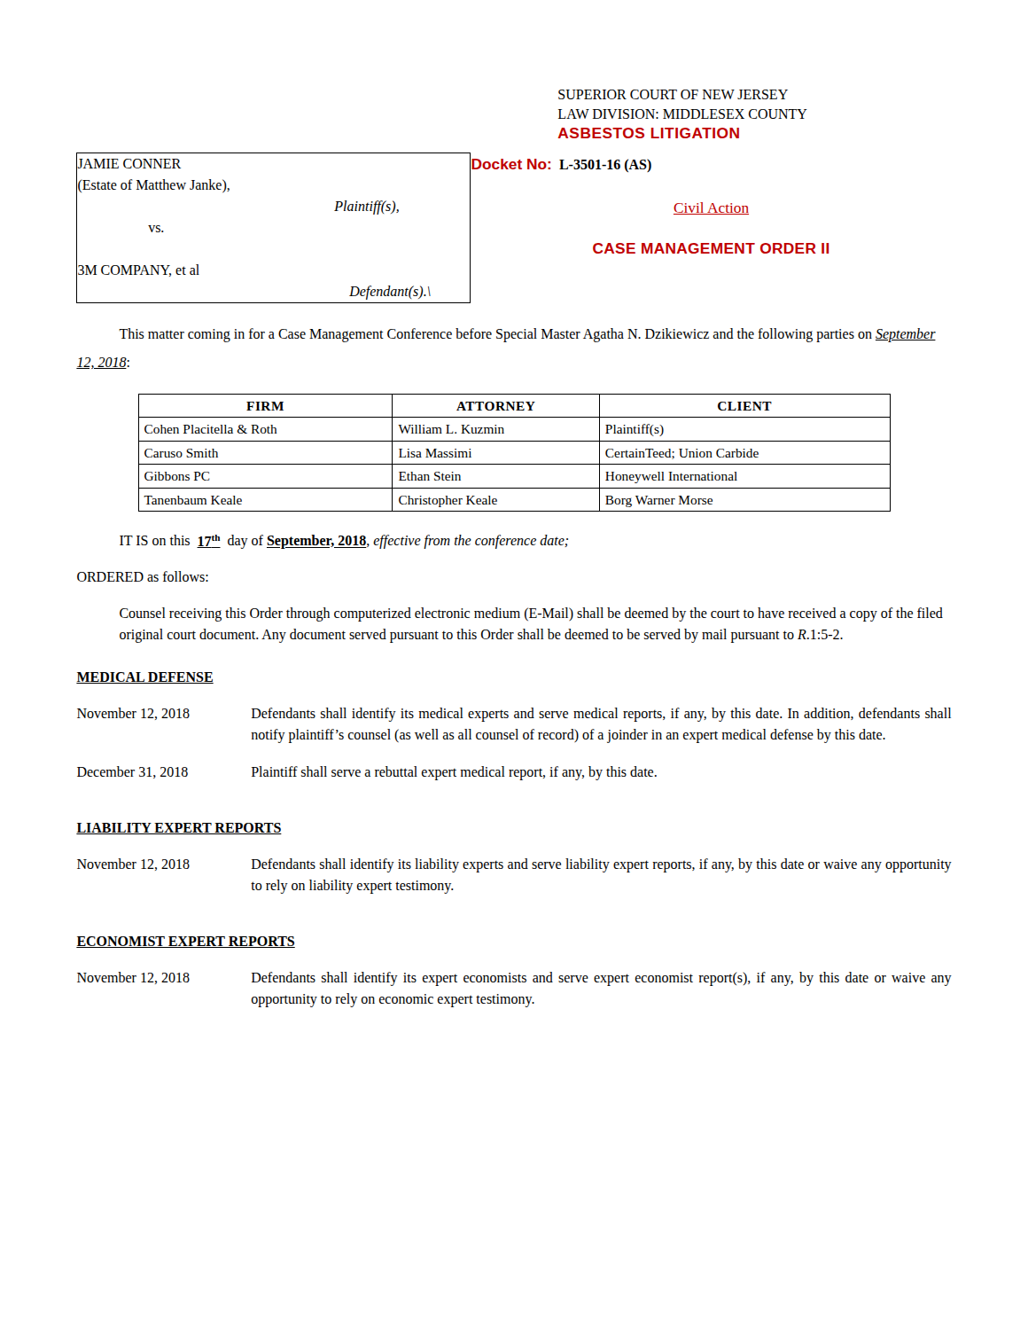SUPERIOR COURT OF NEW JERSEY
LAW DIVISION: MIDDLESEX COUNTY
ASBESTOS LITIGATION
| JAMIE CONNER (Estate of Matthew Janke), Plaintiff(s), vs. 3M COMPANY, et al Defendant(s).\ | Docket No: L-3501-16 (AS) Civil Action CASE MANAGEMENT ORDER II |
This matter coming in for a Case Management Conference before Special Master Agatha N. Dzikiewicz and the following parties on September 12, 2018:
| FIRM | ATTORNEY | CLIENT |
| --- | --- | --- |
| Cohen Placitella & Roth | William L. Kuzmin | Plaintiff(s) |
| Caruso Smith | Lisa Massimi | CertainTeed; Union Carbide |
| Gibbons PC | Ethan Stein | Honeywell International |
| Tanenbaum Keale | Christopher Keale | Borg Warner Morse |
IT IS on this 17th day of September, 2018, effective from the conference date;
ORDERED as follows:
Counsel receiving this Order through computerized electronic medium (E-Mail) shall be deemed by the court to have received a copy of the filed original court document. Any document served pursuant to this Order shall be deemed to be served by mail pursuant to R.1:5-2.
MEDICAL DEFENSE
| November 12, 2018 | Defendants shall identify its medical experts and serve medical reports, if any, by this date. In addition, defendants shall notify plaintiff’s counsel (as well as all counsel of record) of a joinder in an expert medical defense by this date. |
| December 31, 2018 | Plaintiff shall serve a rebuttal expert medical report, if any, by this date. |
LIABILITY EXPERT REPORTS
| November 12, 2018 | Defendants shall identify its liability experts and serve liability expert reports, if any, by this date or waive any opportunity to rely on liability expert testimony. |
ECONOMIST EXPERT REPORTS
| November 12, 2018 | Defendants shall identify its expert economists and serve expert economist report(s), if any, by this date or waive any opportunity to rely on economic expert testimony. |